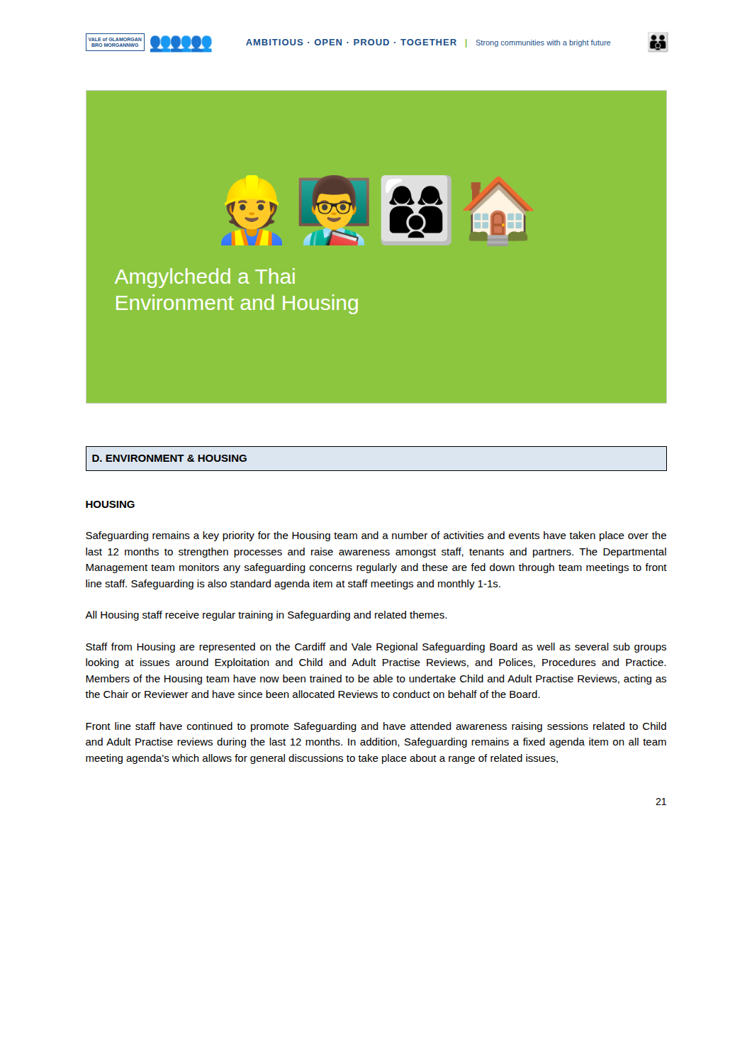VALE of GLAMORGAN
BRO MORGANNWG
👥👥👥
AMBITIOUS · OPEN · PROUD · TOGETHER | Strong communities with a bright future
👪
👷👨‍🏫👩‍👩‍👦🏠
Amgylchedd a Thai
Environment and Housing
D. ENVIRONMENT & HOUSING
HOUSING
Safeguarding remains a key priority for the Housing team and a number of activities and events have taken place over the last 12 months to strengthen processes and raise awareness amongst staff, tenants and partners. The Departmental Management team monitors any safeguarding concerns regularly and these are fed down through team meetings to front line staff. Safeguarding is also standard agenda item at staff meetings and monthly 1-1s.
All Housing staff receive regular training in Safeguarding and related themes.
Staff from Housing are represented on the Cardiff and Vale Regional Safeguarding Board as well as several sub groups looking at issues around Exploitation and Child and Adult Practise Reviews, and Polices, Procedures and Practice. Members of the Housing team have now been trained to be able to undertake Child and Adult Practise Reviews, acting as the Chair or Reviewer and have since been allocated Reviews to conduct on behalf of the Board.
Front line staff have continued to promote Safeguarding and have attended awareness raising sessions related to Child and Adult Practise reviews during the last 12 months. In addition, Safeguarding remains a fixed agenda item on all team meeting agenda’s which allows for general discussions to take place about a range of related issues,
21